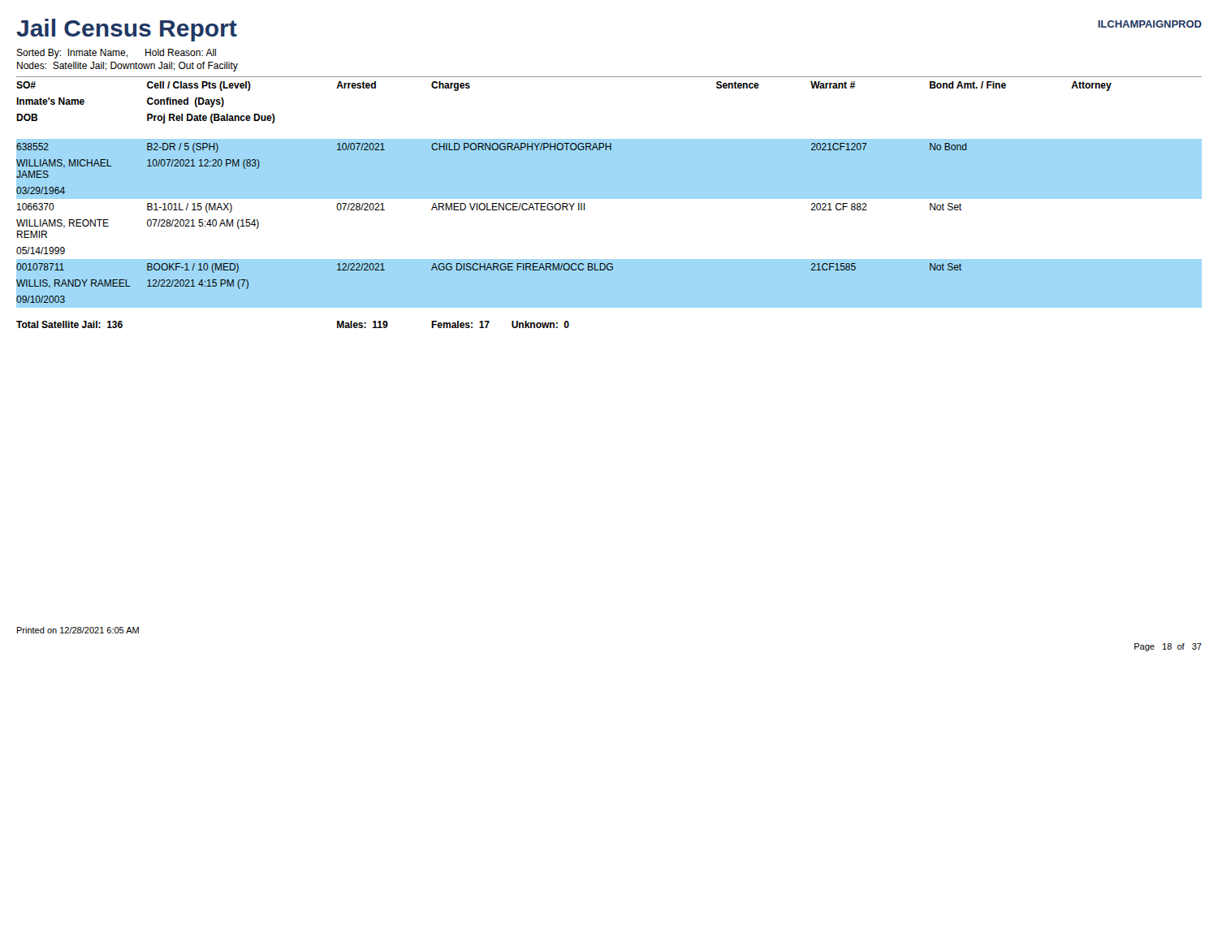ILCHAMPAIGNPROD
Jail Census Report
Sorted By: Inmate Name, Hold Reason: All
Nodes: Satellite Jail; Downtown Jail; Out of Facility
| SO# | Cell / Class Pts (Level) | Arrested | Charges | Sentence | Warrant # | Bond Amt. / Fine | Attorney |
| --- | --- | --- | --- | --- | --- | --- | --- |
| Inmate's Name | Confined (Days) | | | | | | |
| DOB | Proj Rel Date (Balance Due) | | | | | | |
| 638552 | B2-DR / 5 (SPH) | 10/07/2021 | CHILD PORNOGRAPHY/PHOTOGRAPH | | 2021CF1207 | No Bond | |
| WILLIAMS, MICHAEL JAMES | 10/07/2021 12:20 PM (83) | | | | | | |
| 03/29/1964 | | | | | | | |
| 1066370 | B1-101L / 15 (MAX) | 07/28/2021 | ARMED VIOLENCE/CATEGORY III | | 2021 CF 882 | Not Set | |
| WILLIAMS, REONTE REMIR | 07/28/2021 5:40 AM (154) | | | | | | |
| 05/14/1999 | | | | | | | |
| 001078711 | BOOKF-1 / 10 (MED) | 12/22/2021 | AGG DISCHARGE FIREARM/OCC BLDG | | 21CF1585 | Not Set | |
| WILLIS, RANDY RAMEEL | 12/22/2021 4:15 PM (7) | | | | | | |
| 09/10/2003 | | | | | | | |
| Total Satellite Jail: 136 | Males: 119 | Females: 17 Unknown: 0 | | | | |
Printed on 12/28/2021 6:05 AM Page 18 of 37